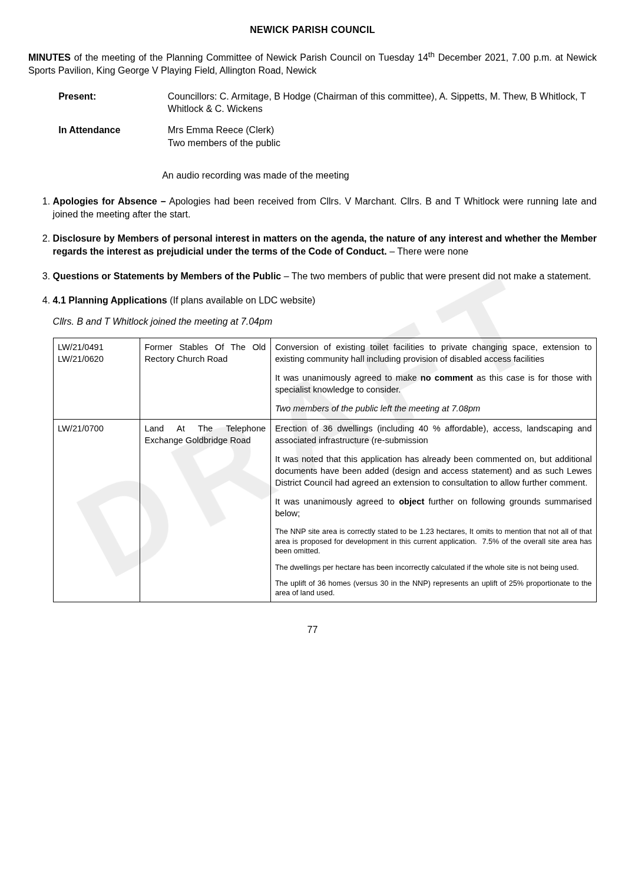NEWICK PARISH COUNCIL
MINUTES of the meeting of the Planning Committee of Newick Parish Council on Tuesday 14th December 2021, 7.00 p.m. at Newick Sports Pavilion, King George V Playing Field, Allington Road, Newick
| Present: | Councillors: C. Armitage, B Hodge (Chairman of this committee), A. Sippetts, M. Thew, B Whitlock, T Whitlock & C. Wickens |
| In Attendance | Mrs Emma Reece (Clerk) Two members of the public |
An audio recording was made of the meeting
Apologies for Absence – Apologies had been received from Cllrs. V Marchant. Cllrs. B and T Whitlock were running late and joined the meeting after the start.
Disclosure by Members of personal interest in matters on the agenda, the nature of any interest and whether the Member regards the interest as prejudicial under the terms of the Code of Conduct. – There were none
Questions or Statements by Members of the Public – The two members of public that were present did not make a statement.
4.1 Planning Applications (If plans available on LDC website)
Cllrs. B and T Whitlock joined the meeting at 7.04pm
| LW/21/0491 LW/21/0620 | Former Stables Of The Old Rectory Church Road | Conversion of existing toilet facilities to private changing space, extension to existing community hall including provision of disabled access facilities It was unanimously agreed to make no comment as this case is for those with specialist knowledge to consider. Two members of the public left the meeting at 7.08pm |
| LW/21/0700 | Land At The Telephone Exchange Goldbridge Road | Erection of 36 dwellings (including 40 % affordable), access, landscaping and associated infrastructure (re-submission It was noted that this application has already been commented on, but additional documents have been added (design and access statement) and as such Lewes District Council had agreed an extension to consultation to allow further comment. It was unanimously agreed to object further on following grounds summarised below; The NNP site area is correctly stated to be 1.23 hectares, It omits to mention that not all of that area is proposed for development in this current application. 7.5% of the overall site area has been omitted. The dwellings per hectare has been incorrectly calculated if the whole site is not being used. The uplift of 36 homes (versus 30 in the NNP) represents an uplift of 25% proportionate to the area of land used. |
77